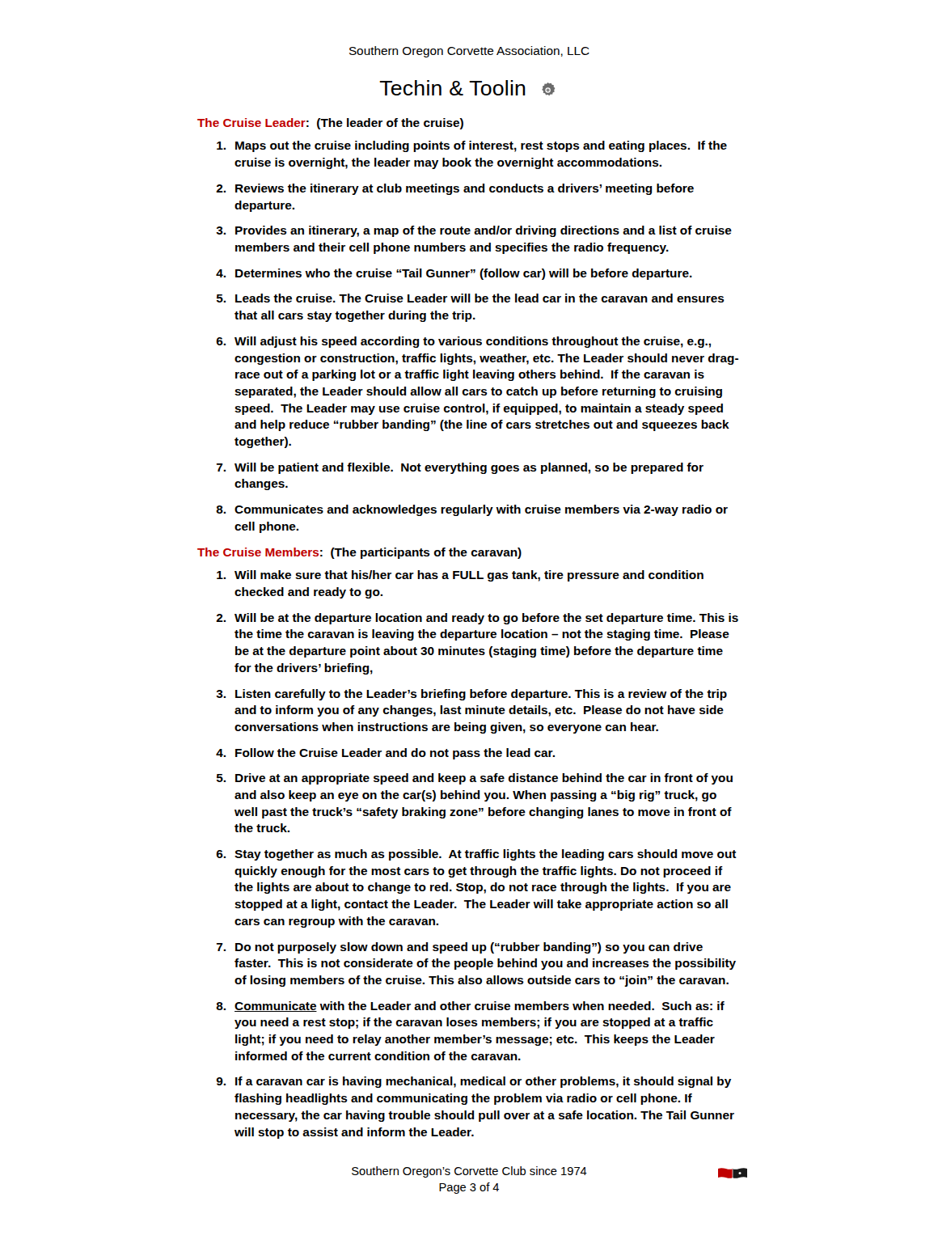Southern Oregon Corvette Association, LLC
Techin & Toolin
The Cruise Leader: (The leader of the cruise)
Maps out the cruise including points of interest, rest stops and eating places. If the cruise is overnight, the leader may book the overnight accommodations.
Reviews the itinerary at club meetings and conducts a drivers’ meeting before departure.
Provides an itinerary, a map of the route and/or driving directions and a list of cruise members and their cell phone numbers and specifies the radio frequency.
Determines who the cruise “Tail Gunner” (follow car) will be before departure.
Leads the cruise. The Cruise Leader will be the lead car in the caravan and ensures that all cars stay together during the trip.
Will adjust his speed according to various conditions throughout the cruise, e.g., congestion or construction, traffic lights, weather, etc. The Leader should never drag-race out of a parking lot or a traffic light leaving others behind. If the caravan is separated, the Leader should allow all cars to catch up before returning to cruising speed. The Leader may use cruise control, if equipped, to maintain a steady speed and help reduce “rubber banding” (the line of cars stretches out and squeezes back together).
Will be patient and flexible. Not everything goes as planned, so be prepared for changes.
Communicates and acknowledges regularly with cruise members via 2-way radio or cell phone.
The Cruise Members: (The participants of the caravan)
Will make sure that his/her car has a FULL gas tank, tire pressure and condition checked and ready to go.
Will be at the departure location and ready to go before the set departure time. This is the time the caravan is leaving the departure location – not the staging time. Please be at the departure point about 30 minutes (staging time) before the departure time for the drivers’ briefing,
Listen carefully to the Leader’s briefing before departure. This is a review of the trip and to inform you of any changes, last minute details, etc. Please do not have side conversations when instructions are being given, so everyone can hear.
Follow the Cruise Leader and do not pass the lead car.
Drive at an appropriate speed and keep a safe distance behind the car in front of you and also keep an eye on the car(s) behind you. When passing a “big rig” truck, go well past the truck’s “safety braking zone” before changing lanes to move in front of the truck.
Stay together as much as possible. At traffic lights the leading cars should move out quickly enough for the most cars to get through the traffic lights. Do not proceed if the lights are about to change to red. Stop, do not race through the lights. If you are stopped at a light, contact the Leader. The Leader will take appropriate action so all cars can regroup with the caravan.
Do not purposely slow down and speed up (“rubber banding”) so you can drive faster. This is not considerate of the people behind you and increases the possibility of losing members of the cruise. This also allows outside cars to “join” the caravan.
Communicate with the Leader and other cruise members when needed. Such as: if you need a rest stop; if the caravan loses members; if you are stopped at a traffic light; if you need to relay another member’s message; etc. This keeps the Leader informed of the current condition of the caravan.
If a caravan car is having mechanical, medical or other problems, it should signal by flashing headlights and communicating the problem via radio or cell phone. If necessary, the car having trouble should pull over at a safe location. The Tail Gunner will stop to assist and inform the Leader.
Southern Oregon’s Corvette Club since 1974 Page 3 of 4